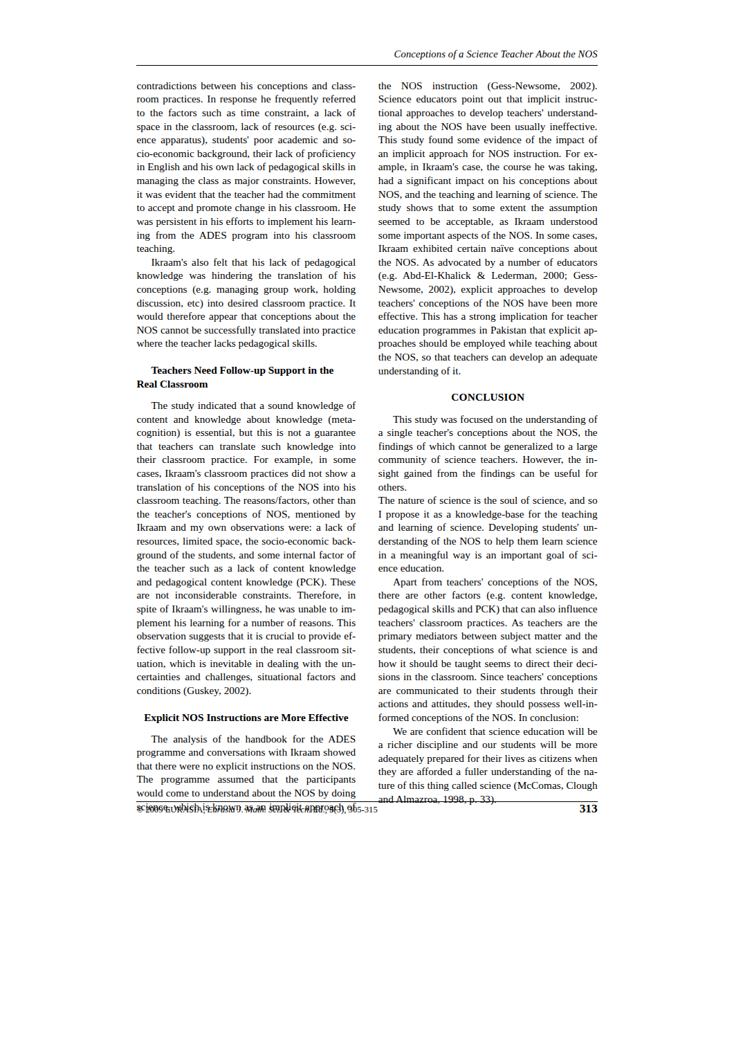Conceptions of a Science Teacher About the NOS
contradictions between his conceptions and classroom practices. In response he frequently referred to the factors such as time constraint, a lack of space in the classroom, lack of resources (e.g. science apparatus), students' poor academic and socio-economic background, their lack of proficiency in English and his own lack of pedagogical skills in managing the class as major constraints. However, it was evident that the teacher had the commitment to accept and promote change in his classroom. He was persistent in his efforts to implement his learning from the ADES program into his classroom teaching.
Ikraam's also felt that his lack of pedagogical knowledge was hindering the translation of his conceptions (e.g. managing group work, holding discussion, etc) into desired classroom practice. It would therefore appear that conceptions about the NOS cannot be successfully translated into practice where the teacher lacks pedagogical skills.
Teachers Need Follow-up Support in the Real Classroom
The study indicated that a sound knowledge of content and knowledge about knowledge (meta-cognition) is essential, but this is not a guarantee that teachers can translate such knowledge into their classroom practice. For example, in some cases, Ikraam's classroom practices did not show a translation of his conceptions of the NOS into his classroom teaching. The reasons/factors, other than the teacher's conceptions of NOS, mentioned by Ikraam and my own observations were: a lack of resources, limited space, the socio-economic background of the students, and some internal factor of the teacher such as a lack of content knowledge and pedagogical content knowledge (PCK). These are not inconsiderable constraints. Therefore, in spite of Ikraam's willingness, he was unable to implement his learning for a number of reasons. This observation suggests that it is crucial to provide effective follow-up support in the real classroom situation, which is inevitable in dealing with the uncertainties and challenges, situational factors and conditions (Guskey, 2002).
Explicit NOS Instructions are More Effective
The analysis of the handbook for the ADES programme and conversations with Ikraam showed that there were no explicit instructions on the NOS. The programme assumed that the participants would come to understand about the NOS by doing science, which is known as an implicit approach of the NOS instruction (Gess-Newsome, 2002). Science educators point out that implicit instructional approaches to develop teachers' understanding about the NOS have been usually ineffective. This study found some evidence of the impact of an implicit approach for NOS instruction. For example, in Ikraam's case, the course he was taking, had a significant impact on his conceptions about NOS, and the teaching and learning of science. The study shows that to some extent the assumption seemed to be acceptable, as Ikraam understood some important aspects of the NOS. In some cases, Ikraam exhibited certain naïve conceptions about the NOS. As advocated by a number of educators (e.g. Abd-El-Khalick & Lederman, 2000; Gess-Newsome, 2002), explicit approaches to develop teachers' conceptions of the NOS have been more effective. This has a strong implication for teacher education programmes in Pakistan that explicit approaches should be employed while teaching about the NOS, so that teachers can develop an adequate understanding of it.
CONCLUSION
This study was focused on the understanding of a single teacher's conceptions about the NOS, the findings of which cannot be generalized to a large community of science teachers. However, the insight gained from the findings can be useful for others.
The nature of science is the soul of science, and so I propose it as a knowledge-base for the teaching and learning of science. Developing students' understanding of the NOS to help them learn science in a meaningful way is an important goal of science education.
Apart from teachers' conceptions of the NOS, there are other factors (e.g. content knowledge, pedagogical skills and PCK) that can also influence teachers' classroom practices. As teachers are the primary mediators between subject matter and the students, their conceptions of what science is and how it should be taught seems to direct their decisions in the classroom. Since teachers' conceptions are communicated to their students through their actions and attitudes, they should possess well-informed conceptions of the NOS. In conclusion:
We are confident that science education will be a richer discipline and our students will be more adequately prepared for their lives as citizens when they are afforded a fuller understanding of the nature of this thing called science (McComas, Clough and Almazroa, 1998, p. 33).
© 2009 EURASIA, Eurasia J. Math. Sci. & Tech. Ed., 5(3), 305-315
313